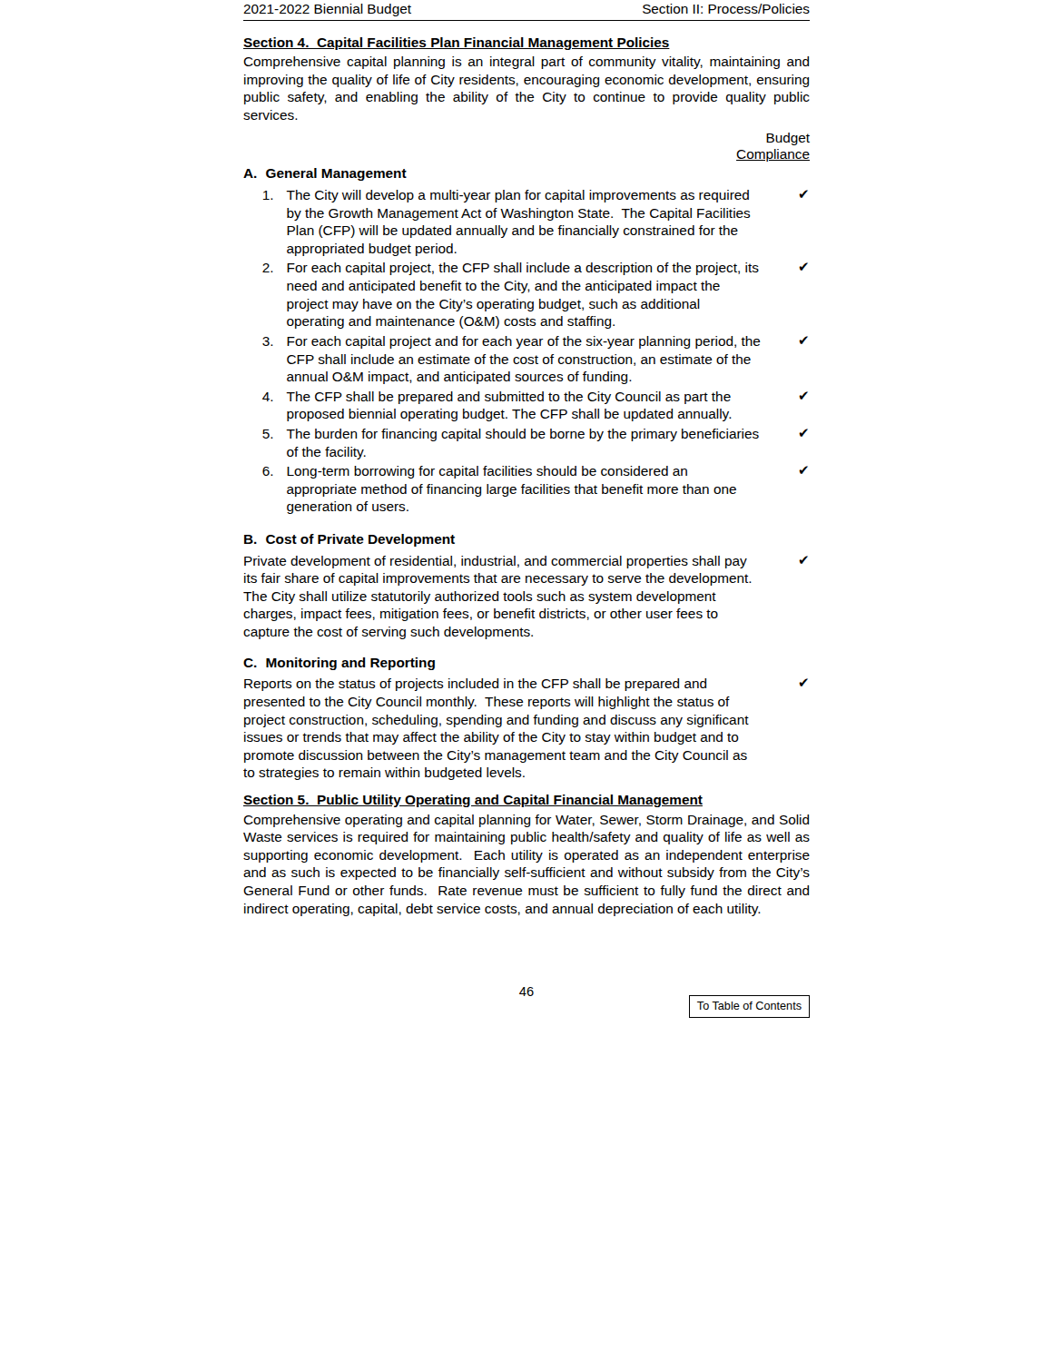2021-2022 Biennial Budget
Section II: Process/Policies
Section 4. Capital Facilities Plan Financial Management Policies
Comprehensive capital planning is an integral part of community vitality, maintaining and improving the quality of life of City residents, encouraging economic development, ensuring public safety, and enabling the ability of the City to continue to provide quality public services.
Budget Compliance
A. General Management
1. The City will develop a multi-year plan for capital improvements as required by the Growth Management Act of Washington State. The Capital Facilities Plan (CFP) will be updated annually and be financially constrained for the appropriated budget period.
2. For each capital project, the CFP shall include a description of the project, its need and anticipated benefit to the City, and the anticipated impact the project may have on the City’s operating budget, such as additional operating and maintenance (O&M) costs and staffing.
3. For each capital project and for each year of the six-year planning period, the CFP shall include an estimate of the cost of construction, an estimate of the annual O&M impact, and anticipated sources of funding.
4. The CFP shall be prepared and submitted to the City Council as part the proposed biennial operating budget. The CFP shall be updated annually.
5. The burden for financing capital should be borne by the primary beneficiaries of the facility.
6. Long-term borrowing for capital facilities should be considered an appropriate method of financing large facilities that benefit more than one generation of users.
B. Cost of Private Development
Private development of residential, industrial, and commercial properties shall pay its fair share of capital improvements that are necessary to serve the development. The City shall utilize statutorily authorized tools such as system development charges, impact fees, mitigation fees, or benefit districts, or other user fees to capture the cost of serving such developments.
C. Monitoring and Reporting
Reports on the status of projects included in the CFP shall be prepared and presented to the City Council monthly. These reports will highlight the status of project construction, scheduling, spending and funding and discuss any significant issues or trends that may affect the ability of the City to stay within budget and to promote discussion between the City’s management team and the City Council as to strategies to remain within budgeted levels.
Section 5. Public Utility Operating and Capital Financial Management
Comprehensive operating and capital planning for Water, Sewer, Storm Drainage, and Solid Waste services is required for maintaining public health/safety and quality of life as well as supporting economic development. Each utility is operated as an independent enterprise and as such is expected to be financially self-sufficient and without subsidy from the City’s General Fund or other funds. Rate revenue must be sufficient to fully fund the direct and indirect operating, capital, debt service costs, and annual depreciation of each utility.
46
To Table of Contents